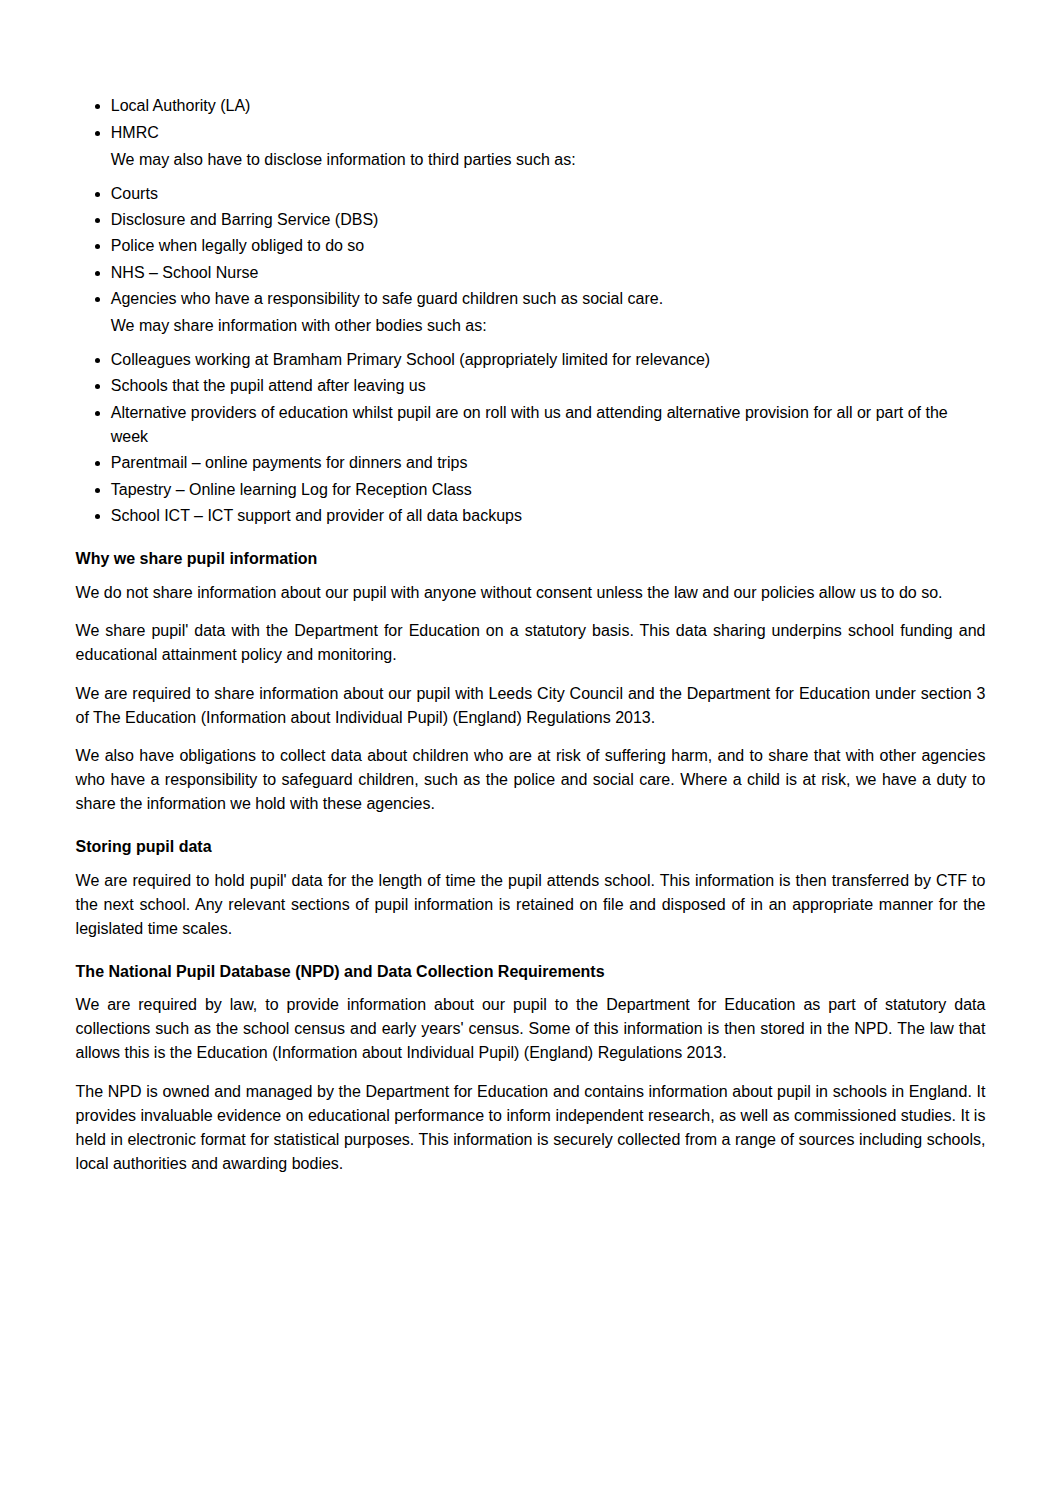Local Authority (LA)
HMRC
We may also have to disclose information to third parties such as:
Courts
Disclosure and Barring Service (DBS)
Police when legally obliged to do so
NHS – School Nurse
Agencies who have a responsibility to safe guard children such as social care.
We may share information with other bodies such as:
Colleagues working at Bramham Primary School (appropriately limited for relevance)
Schools that the pupil attend after leaving us
Alternative providers of education whilst pupil are on roll with us and attending alternative provision for all or part of the week
Parentmail – online payments for dinners and trips
Tapestry – Online learning Log for Reception Class
School ICT – ICT support and provider of all data backups
Why we share pupil information
We do not share information about our pupil with anyone without consent unless the law and our policies allow us to do so.
We share pupil' data with the Department for Education on a statutory basis. This data sharing underpins school funding and educational attainment policy and monitoring.
We are required to share information about our pupil with Leeds City Council and the Department for Education under section 3 of The Education (Information about Individual Pupil) (England) Regulations 2013.
We also have obligations to collect data about children who are at risk of suffering harm, and to share that with other agencies who have a responsibility to safeguard children, such as the police and social care. Where a child is at risk, we have a duty to share the information we hold with these agencies.
Storing pupil data
We are required to hold pupil' data for the length of time the pupil attends school. This information is then transferred by CTF to the next school. Any relevant sections of pupil information is retained on file and disposed of in an appropriate manner for the legislated time scales.
The National Pupil Database (NPD) and Data Collection Requirements
We are required by law, to provide information about our pupil to the Department for Education as part of statutory data collections such as the school census and early years' census. Some of this information is then stored in the NPD. The law that allows this is the Education (Information about Individual Pupil) (England) Regulations 2013.
The NPD is owned and managed by the Department for Education and contains information about pupil in schools in England. It provides invaluable evidence on educational performance to inform independent research, as well as commissioned studies. It is held in electronic format for statistical purposes. This information is securely collected from a range of sources including schools, local authorities and awarding bodies.